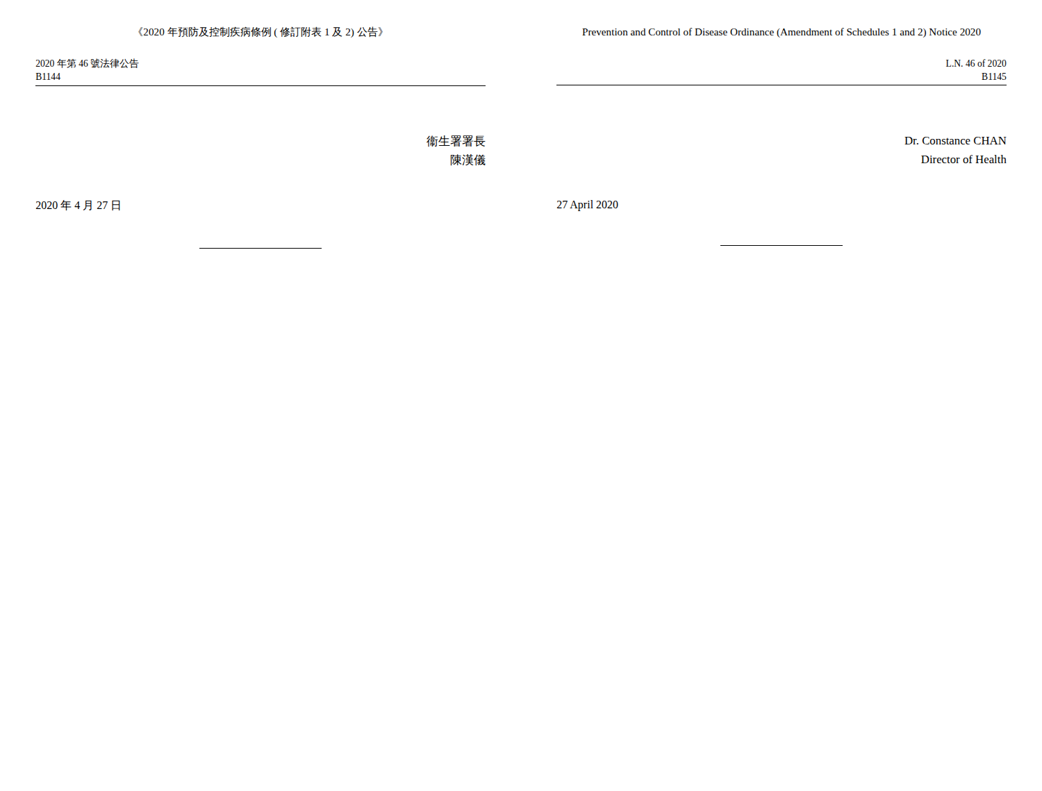《2020 年預防及控制疾病條例 ( 修訂附表 1 及 2) 公告》
2020 年第 46 號法律公告
B1144
衞生署署長 陳漢儀
2020 年 4 月 27 日
Prevention and Control of Disease Ordinance (Amendment of Schedules 1 and 2) Notice 2020
L.N. 46 of 2020
B1145
Dr. Constance CHAN Director of Health
27 April 2020